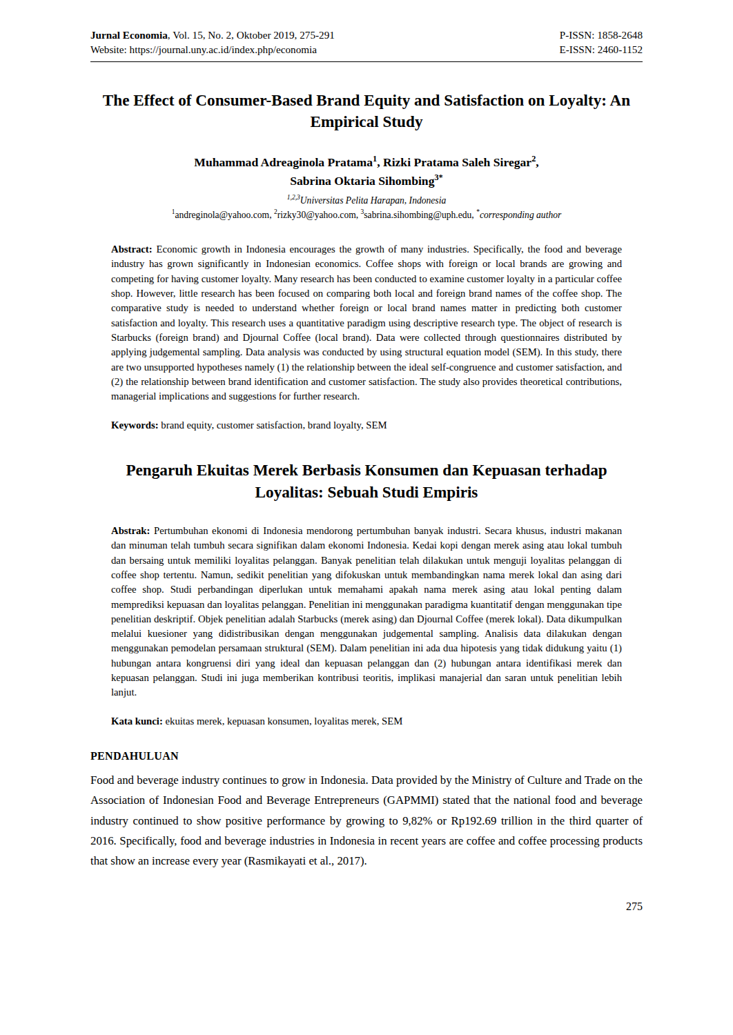Jurnal Economia, Vol. 15, No. 2, Oktober 2019, 275-291
Website: https://journal.uny.ac.id/index.php/economia
P-ISSN: 1858-2648
E-ISSN: 2460-1152
The Effect of Consumer-Based Brand Equity and Satisfaction on Loyalty: An Empirical Study
Muhammad Adreaginola Pratama1, Rizki Pratama Saleh Siregar2,
Sabrina Oktaria Sihombing3*
1,2,3Universitas Pelita Harapan, Indonesia
1andreginola@yahoo.com, 2rizky30@yahoo.com, 3sabrina.sihombing@uph.edu, *corresponding author
Abstract: Economic growth in Indonesia encourages the growth of many industries. Specifically, the food and beverage industry has grown significantly in Indonesian economics. Coffee shops with foreign or local brands are growing and competing for having customer loyalty. Many research has been conducted to examine customer loyalty in a particular coffee shop. However, little research has been focused on comparing both local and foreign brand names of the coffee shop. The comparative study is needed to understand whether foreign or local brand names matter in predicting both customer satisfaction and loyalty. This research uses a quantitative paradigm using descriptive research type. The object of research is Starbucks (foreign brand) and Djournal Coffee (local brand). Data were collected through questionnaires distributed by applying judgemental sampling. Data analysis was conducted by using structural equation model (SEM). In this study, there are two unsupported hypotheses namely (1) the relationship between the ideal self-congruence and customer satisfaction, and (2) the relationship between brand identification and customer satisfaction. The study also provides theoretical contributions, managerial implications and suggestions for further research.
Keywords: brand equity, customer satisfaction, brand loyalty, SEM
Pengaruh Ekuitas Merek Berbasis Konsumen dan Kepuasan terhadap Loyalitas: Sebuah Studi Empiris
Abstrak: Pertumbuhan ekonomi di Indonesia mendorong pertumbuhan banyak industri. Secara khusus, industri makanan dan minuman telah tumbuh secara signifikan dalam ekonomi Indonesia. Kedai kopi dengan merek asing atau lokal tumbuh dan bersaing untuk memiliki loyalitas pelanggan. Banyak penelitian telah dilakukan untuk menguji loyalitas pelanggan di coffee shop tertentu. Namun, sedikit penelitian yang difokuskan untuk membandingkan nama merek lokal dan asing dari coffee shop. Studi perbandingan diperlukan untuk memahami apakah nama merek asing atau lokal penting dalam memprediksi kepuasan dan loyalitas pelanggan. Penelitian ini menggunakan paradigma kuantitatif dengan menggunakan tipe penelitian deskriptif. Objek penelitian adalah Starbucks (merek asing) dan Djournal Coffee (merek lokal). Data dikumpulkan melalui kuesioner yang didistribusikan dengan menggunakan judgemental sampling. Analisis data dilakukan dengan menggunakan pemodelan persamaan struktural (SEM). Dalam penelitian ini ada dua hipotesis yang tidak didukung yaitu (1) hubungan antara kongruensi diri yang ideal dan kepuasan pelanggan dan (2) hubungan antara identifikasi merek dan kepuasan pelanggan. Studi ini juga memberikan kontribusi teoritis, implikasi manajerial dan saran untuk penelitian lebih lanjut.
Kata kunci: ekuitas merek, kepuasan konsumen, loyalitas merek, SEM
PENDAHULUAN
Food and beverage industry continues to grow in Indonesia. Data provided by the Ministry of Culture and Trade on the Association of Indonesian Food and Beverage Entrepreneurs (GAPMMI) stated that the national food and beverage industry continued to show positive performance by growing to 9,82% or Rp192.69 trillion in the third quarter of 2016. Specifically, food and beverage industries in Indonesia in recent years are coffee and coffee processing products that show an increase every year (Rasmikayati et al., 2017).
275